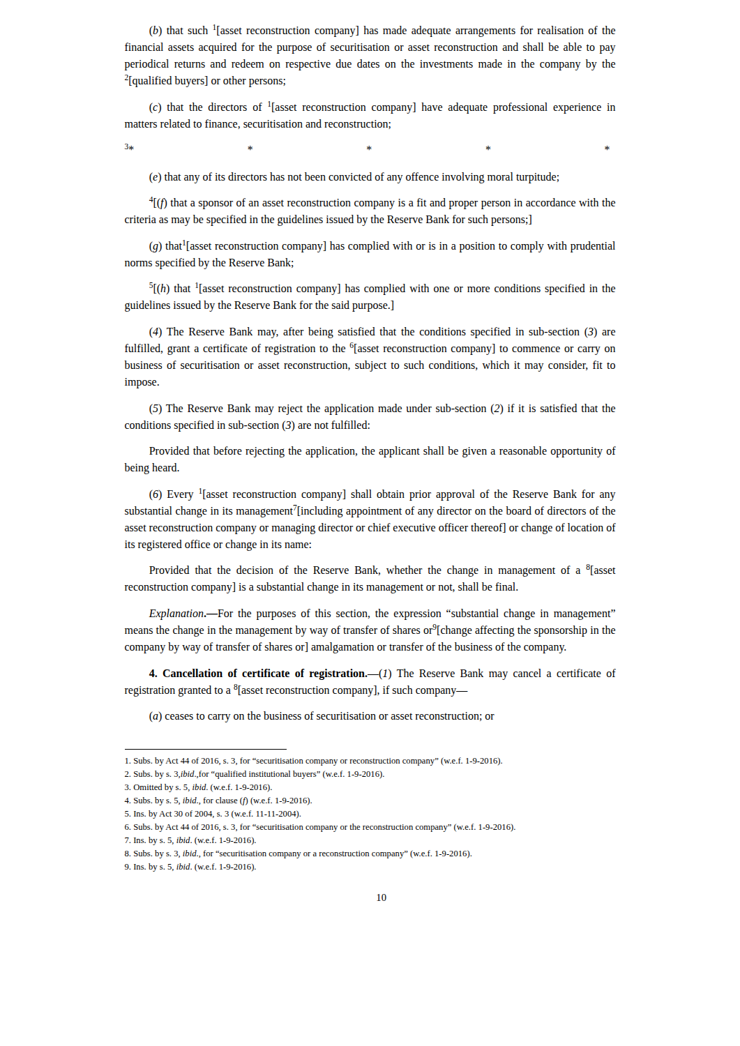(b) that such 1[asset reconstruction company] has made adequate arrangements for realisation of the financial assets acquired for the purpose of securitisation or asset reconstruction and shall be able to pay periodical returns and redeem on respective due dates on the investments made in the company by the 2[qualified buyers] or other persons;
(c) that the directors of 1[asset reconstruction company] have adequate professional experience in matters related to finance, securitisation and reconstruction;
3*****
(e) that any of its directors has not been convicted of any offence involving moral turpitude;
4[(f) that a sponsor of an asset reconstruction company is a fit and proper person in accordance with the criteria as may be specified in the guidelines issued by the Reserve Bank for such persons;]
(g) that1[asset reconstruction company] has complied with or is in a position to comply with prudential norms specified by the Reserve Bank;
5[(h) that 1[asset reconstruction company] has complied with one or more conditions specified in the guidelines issued by the Reserve Bank for the said purpose.]
(4) The Reserve Bank may, after being satisfied that the conditions specified in sub-section (3) are fulfilled, grant a certificate of registration to the 6[asset reconstruction company] to commence or carry on business of securitisation or asset reconstruction, subject to such conditions, which it may consider, fit to impose.
(5) The Reserve Bank may reject the application made under sub-section (2) if it is satisfied that the conditions specified in sub-section (3) are not fulfilled:
Provided that before rejecting the application, the applicant shall be given a reasonable opportunity of being heard.
(6) Every 1[asset reconstruction company] shall obtain prior approval of the Reserve Bank for any substantial change in its management7[including appointment of any director on the board of directors of the asset reconstruction company or managing director or chief executive officer thereof] or change of location of its registered office or change in its name:
Provided that the decision of the Reserve Bank, whether the change in management of a 8[asset reconstruction company] is a substantial change in its management or not, shall be final.
Explanation.—For the purposes of this section, the expression “substantial change in management” means the change in the management by way of transfer of shares or9[change affecting the sponsorship in the company by way of transfer of shares or] amalgamation or transfer of the business of the company.
4. Cancellation of certificate of registration.—(1) The Reserve Bank may cancel a certificate of registration granted to a 8[asset reconstruction company], if such company—
(a) ceases to carry on the business of securitisation or asset reconstruction; or
1. Subs. by Act 44 of 2016, s. 3, for “securitisation company or reconstruction company” (w.e.f. 1-9-2016).
2. Subs. by s. 3,ibid.,for “qualified institutional buyers” (w.e.f. 1-9-2016).
3. Omitted by s. 5, ibid. (w.e.f. 1-9-2016).
4. Subs. by s. 5, ibid., for clause (f) (w.e.f. 1-9-2016).
5. Ins. by Act 30 of 2004, s. 3 (w.e.f. 11-11-2004).
6. Subs. by Act 44 of 2016, s. 3, for “securitisation company or the reconstruction company” (w.e.f. 1-9-2016).
7. Ins. by s. 5, ibid. (w.e.f. 1-9-2016).
8. Subs. by s. 3, ibid., for “securitisation company or a reconstruction company” (w.e.f. 1-9-2016).
9. Ins. by s. 5, ibid. (w.e.f. 1-9-2016).
10